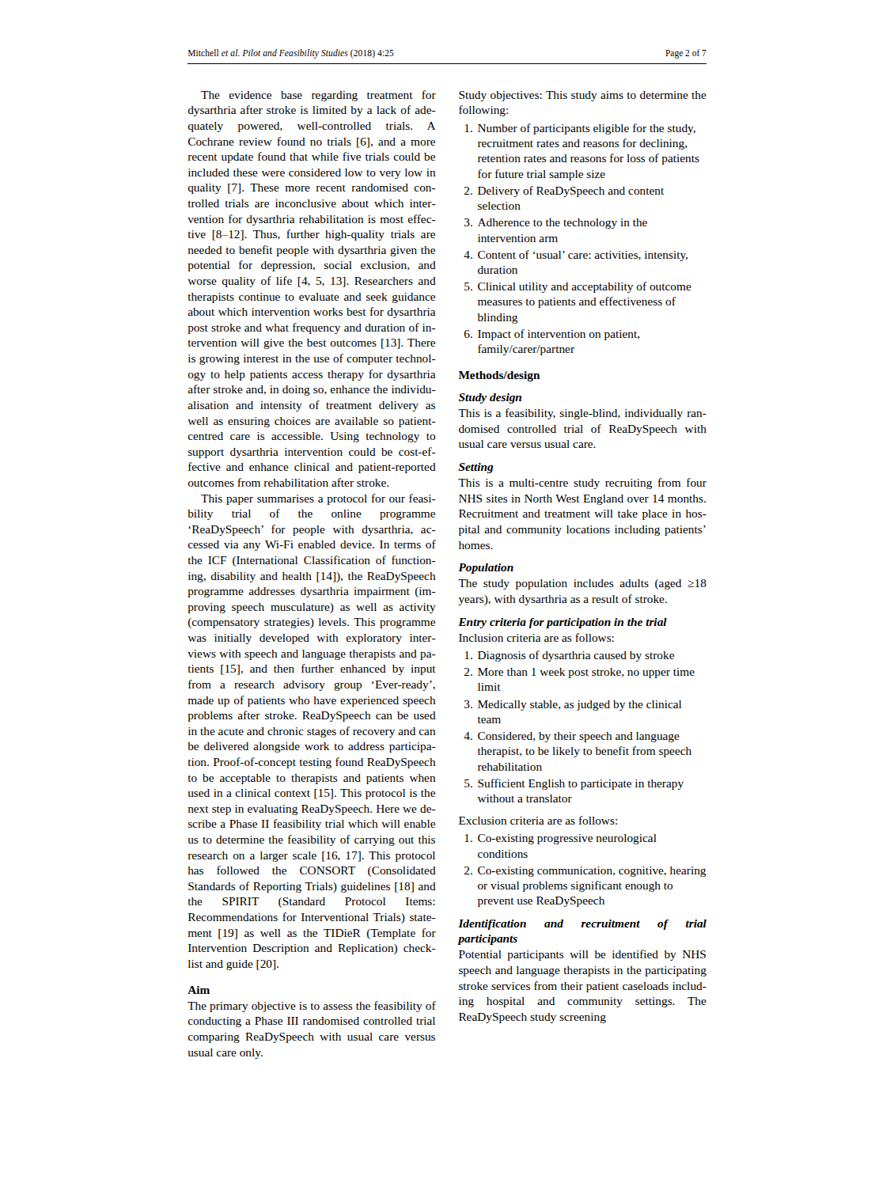Mitchell et al. Pilot and Feasibility Studies (2018) 4:25
Page 2 of 7
The evidence base regarding treatment for dysarthria after stroke is limited by a lack of adequately powered, well-controlled trials. A Cochrane review found no trials [6], and a more recent update found that while five trials could be included these were considered low to very low in quality [7]. These more recent randomised controlled trials are inconclusive about which intervention for dysarthria rehabilitation is most effective [8–12]. Thus, further high-quality trials are needed to benefit people with dysarthria given the potential for depression, social exclusion, and worse quality of life [4, 5, 13]. Researchers and therapists continue to evaluate and seek guidance about which intervention works best for dysarthria post stroke and what frequency and duration of intervention will give the best outcomes [13]. There is growing interest in the use of computer technology to help patients access therapy for dysarthria after stroke and, in doing so, enhance the individualisation and intensity of treatment delivery as well as ensuring choices are available so patient-centred care is accessible. Using technology to support dysarthria intervention could be cost-effective and enhance clinical and patient-reported outcomes from rehabilitation after stroke.
This paper summarises a protocol for our feasibility trial of the online programme ‘ReaDySpeech’ for people with dysarthria, accessed via any Wi-Fi enabled device. In terms of the ICF (International Classification of functioning, disability and health [14]), the ReaDySpeech programme addresses dysarthria impairment (improving speech musculature) as well as activity (compensatory strategies) levels. This programme was initially developed with exploratory interviews with speech and language therapists and patients [15], and then further enhanced by input from a research advisory group ‘Ever-ready’, made up of patients who have experienced speech problems after stroke. ReaDySpeech can be used in the acute and chronic stages of recovery and can be delivered alongside work to address participation. Proof-of-concept testing found ReaDySpeech to be acceptable to therapists and patients when used in a clinical context [15]. This protocol is the next step in evaluating ReaDySpeech. Here we describe a Phase II feasibility trial which will enable us to determine the feasibility of carrying out this research on a larger scale [16, 17]. This protocol has followed the CONSORT (Consolidated Standards of Reporting Trials) guidelines [18] and the SPIRIT (Standard Protocol Items: Recommendations for Interventional Trials) statement [19] as well as the TIDieR (Template for Intervention Description and Replication) checklist and guide [20].
Aim
The primary objective is to assess the feasibility of conducting a Phase III randomised controlled trial comparing ReaDySpeech with usual care versus usual care only.
Study objectives: This study aims to determine the following:
Number of participants eligible for the study, recruitment rates and reasons for declining, retention rates and reasons for loss of patients for future trial sample size
Delivery of ReaDySpeech and content selection
Adherence to the technology in the intervention arm
Content of ‘usual’ care: activities, intensity, duration
Clinical utility and acceptability of outcome measures to patients and effectiveness of blinding
Impact of intervention on patient, family/carer/partner
Methods/design
Study design
This is a feasibility, single-blind, individually randomised controlled trial of ReaDySpeech with usual care versus usual care.
Setting
This is a multi-centre study recruiting from four NHS sites in North West England over 14 months. Recruitment and treatment will take place in hospital and community locations including patients’ homes.
Population
The study population includes adults (aged ≥18 years), with dysarthria as a result of stroke.
Entry criteria for participation in the trial
Inclusion criteria are as follows:
Diagnosis of dysarthria caused by stroke
More than 1 week post stroke, no upper time limit
Medically stable, as judged by the clinical team
Considered, by their speech and language therapist, to be likely to benefit from speech rehabilitation
Sufficient English to participate in therapy without a translator
Exclusion criteria are as follows:
Co-existing progressive neurological conditions
Co-existing communication, cognitive, hearing or visual problems significant enough to prevent use ReaDySpeech
Identification and recruitment of trial participants
Potential participants will be identified by NHS speech and language therapists in the participating stroke services from their patient caseloads including hospital and community settings. The ReaDySpeech study screening